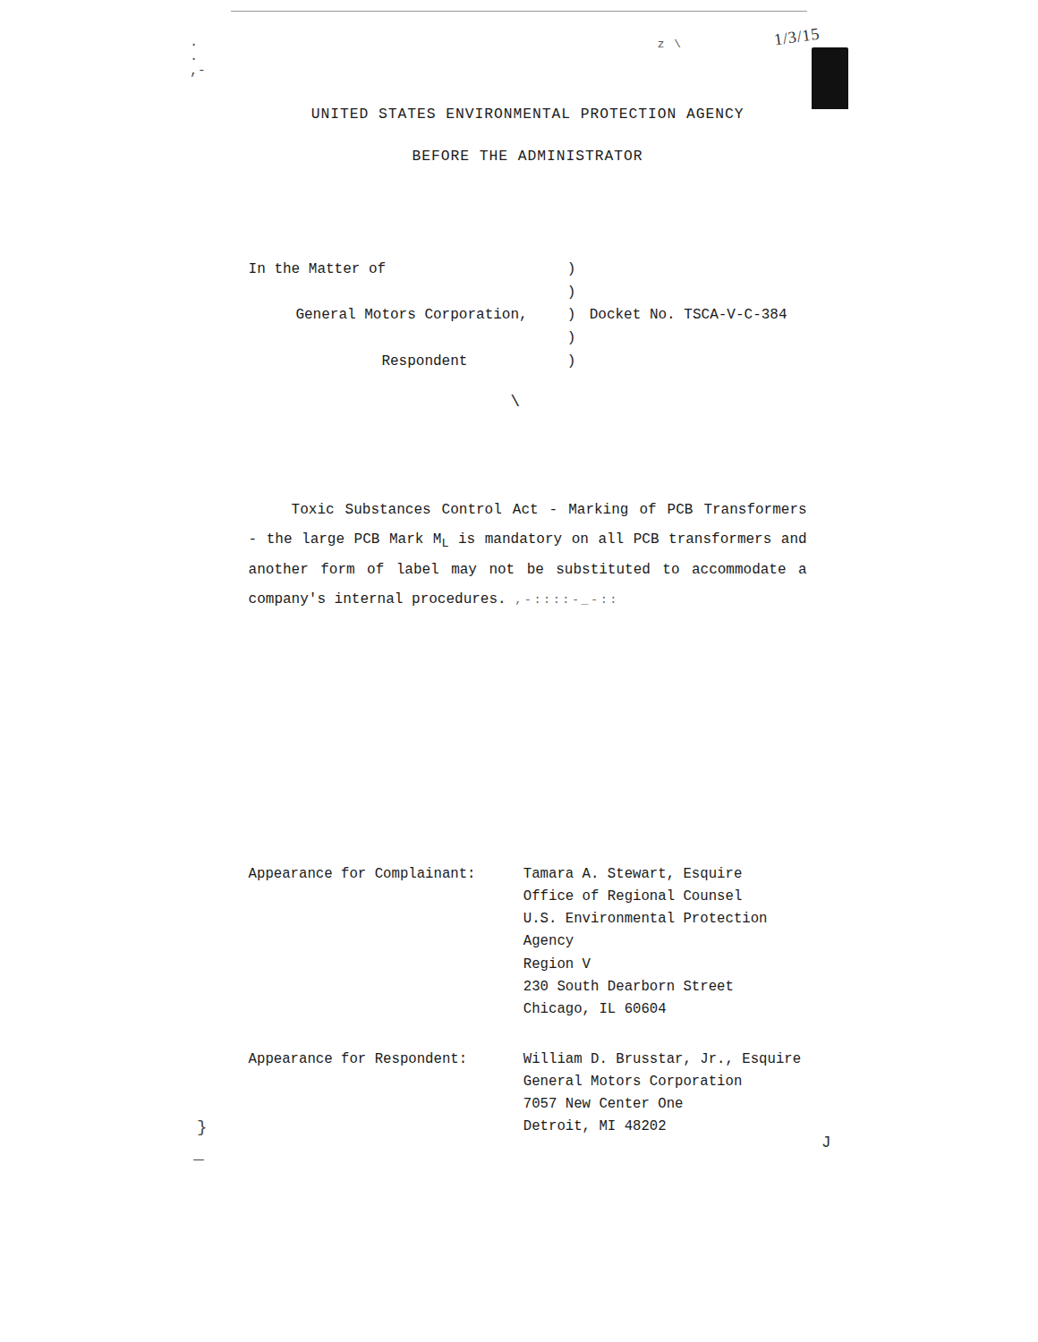. . ,-
z \
1/3/15
UNITED STATES ENVIRONMENTAL PROTECTION AGENCY
BEFORE THE ADMINISTRATOR
In the Matter of
)
)
General Motors Corporation,
)
Docket No. TSCA-V-C-384
)
Respondent
)
\
Toxic Substances Control Act - Marking of PCB Transformers - the large PCB Mark ML is mandatory on all PCB transformers and another form of label may not be substituted to accommodate a company's internal procedures. ,-::::-_-::
Appearance for Complainant:
Tamara A. Stewart, Esquire Office of Regional Counsel U.S. Environmental Protection Agency Region V 230 South Dearborn Street Chicago, IL 60604
Appearance for Respondent:
William D. Brusstar, Jr., Esquire General Motors Corporation 7057 New Center One Detroit, MI 48202
} _
J